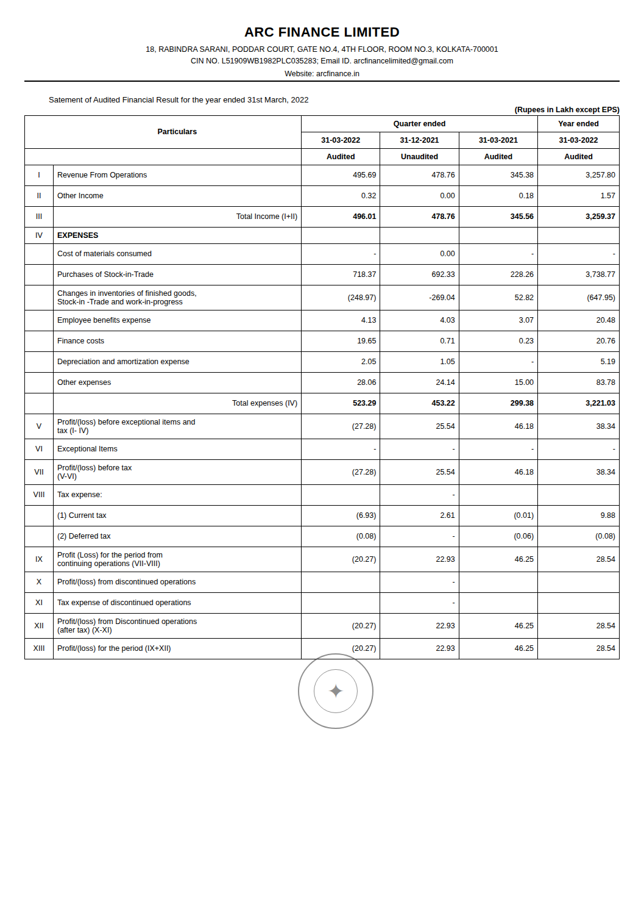ARC FINANCE LIMITED
18, RABINDRA SARANI, PODDAR COURT, GATE NO.4, 4TH FLOOR, ROOM NO.3, KOLKATA-700001
CIN NO. L51909WB1982PLC035283; Email ID. arcfinancelimited@gmail.com
Website: arcfinance.in
Satement of Audited Financial Result for the year ended 31st March, 2022
(Rupees in Lakh except EPS)
| | Particulars | Quarter ended | Year ended |
| --- | --- | --- | --- |
| 31-03-2022 | 31-12-2021 | 31-03-2021 | 31-03-2022 |
| | | Audited | Unaudited | Audited | Audited |
| I | Revenue From Operations | 495.69 | 478.76 | 345.38 | 3,257.80 |
| II | Other Income | 0.32 | 0.00 | 0.18 | 1.57 |
| III | Total Income (I+II) | 496.01 | 478.76 | 345.56 | 3,259.37 |
| IV | EXPENSES | | | | |
| | Cost of materials consumed | - | 0.00 | - | - |
| | Purchases of Stock-in-Trade | 718.37 | 692.33 | 228.26 | 3,738.77 |
| | Changes in inventories of finished goods, Stock-in -Trade and work-in-progress | (248.97) | -269.04 | 52.82 | (647.95) |
| | Employee benefits expense | 4.13 | 4.03 | 3.07 | 20.48 |
| | Finance costs | 19.65 | 0.71 | 0.23 | 20.76 |
| | Depreciation and amortization expense | 2.05 | 1.05 | - | 5.19 |
| | Other expenses | 28.06 | 24.14 | 15.00 | 83.78 |
| | Total expenses (IV) | 523.29 | 453.22 | 299.38 | 3,221.03 |
| V | Profit/(loss) before exceptional items and tax (I- IV) | (27.28) | 25.54 | 46.18 | 38.34 |
| VI | Exceptional Items | - | - | - | - |
| VII | Profit/(loss) before tax (V-VI) | (27.28) | 25.54 | 46.18 | 38.34 |
| VIII | Tax expense: | | - | | |
| | (1) Current tax | (6.93) | 2.61 | (0.01) | 9.88 |
| | (2) Deferred tax | (0.08) | - | (0.06) | (0.08) |
| IX | Profit (Loss) for the period from continuing operations (VII-VIII) | (20.27) | 22.93 | 46.25 | 28.54 |
| X | Profit/(loss) from discontinued operations | | - | | |
| XI | Tax expense of discontinued operations | | - | | |
| XII | Profit/(loss) from Discontinued operations (after tax) (X-XI) | (20.27) | 22.93 | 46.25 | 28.54 |
| XIII | Profit/(loss) for the period (IX+XII) | (20.27) | 22.93 | 46.25 | 28.54 |
✦